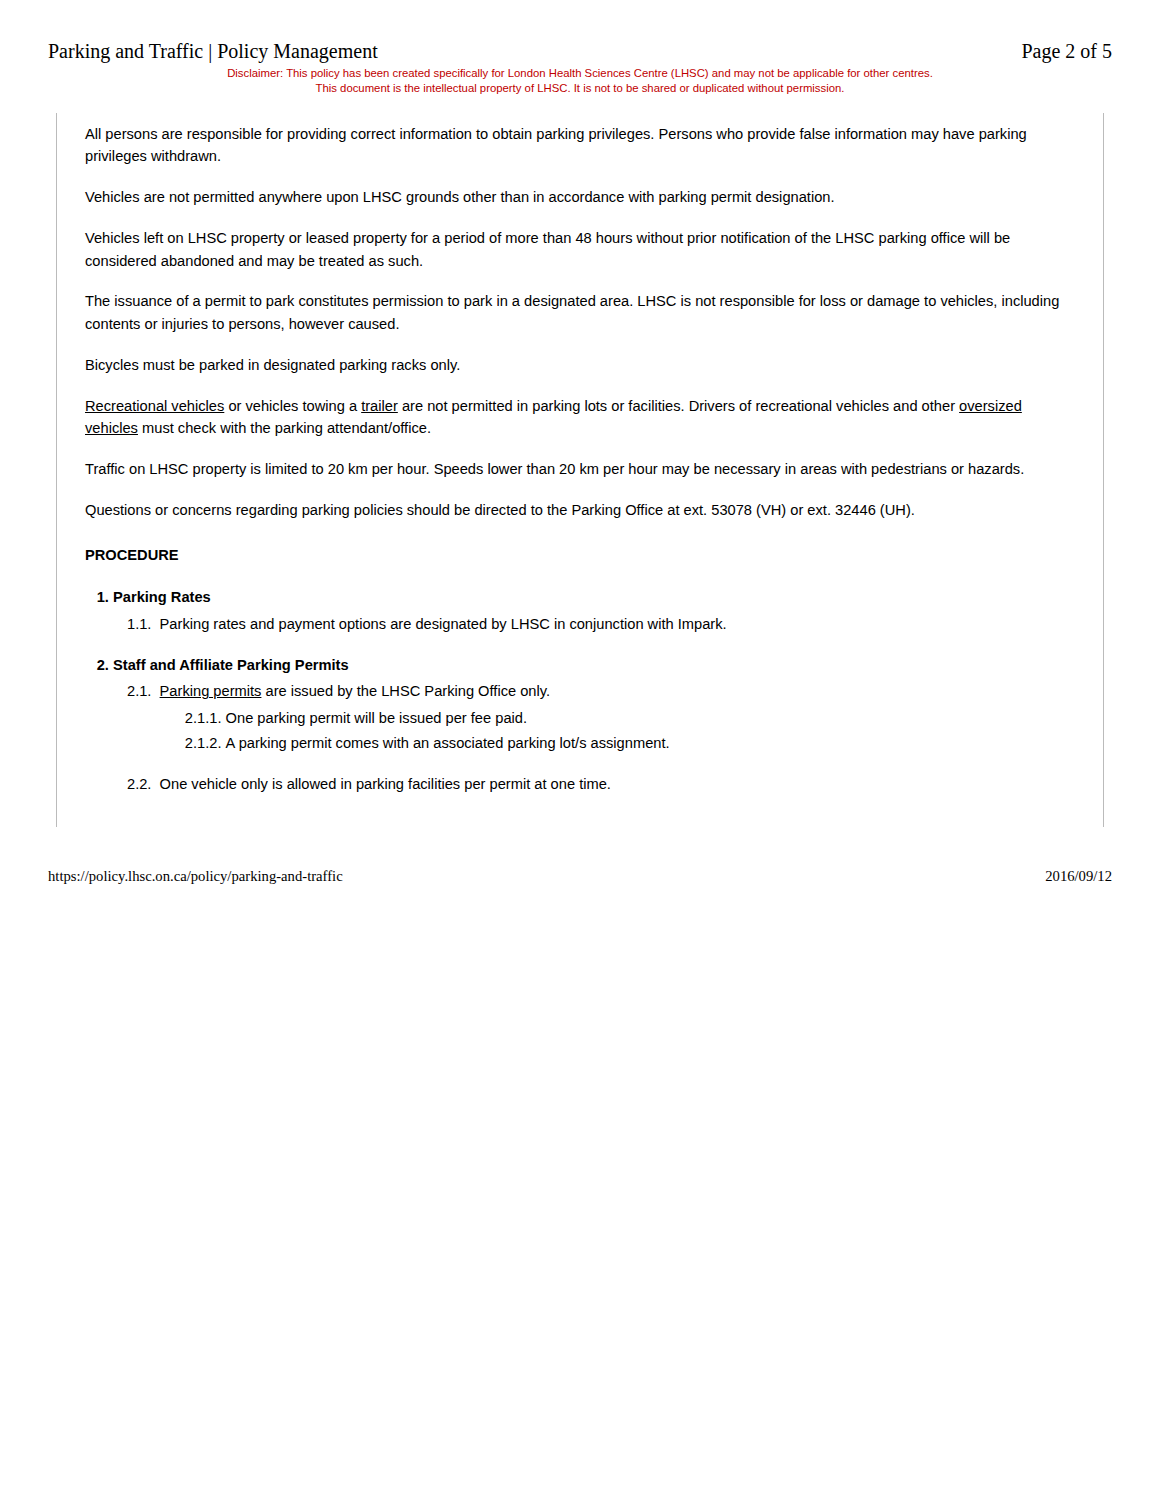Parking and Traffic | Policy Management
Page 2 of 5
Disclaimer: This policy has been created specifically for London Health Sciences Centre (LHSC) and may not be applicable for other centres.
This document is the intellectual property of LHSC. It is not to be shared or duplicated without permission.
All persons are responsible for providing correct information to obtain parking privileges. Persons who provide false information may have parking privileges withdrawn.
Vehicles are not permitted anywhere upon LHSC grounds other than in accordance with parking permit designation.
Vehicles left on LHSC property or leased property for a period of more than 48 hours without prior notification of the LHSC parking office will be considered abandoned and may be treated as such.
The issuance of a permit to park constitutes permission to park in a designated area. LHSC is not responsible for loss or damage to vehicles, including contents or injuries to persons, however caused.
Bicycles must be parked in designated parking racks only.
Recreational vehicles or vehicles towing a trailer are not permitted in parking lots or facilities. Drivers of recreational vehicles and other oversized vehicles must check with the parking attendant/office.
Traffic on LHSC property is limited to 20 km per hour. Speeds lower than 20 km per hour may be necessary in areas with pedestrians or hazards.
Questions or concerns regarding parking policies should be directed to the Parking Office at ext. 53078 (VH) or ext. 32446 (UH).
PROCEDURE
Parking Rates
1.1. Parking rates and payment options are designated by LHSC in conjunction with Impark.
Staff and Affiliate Parking Permits
2.1. Parking permits are issued by the LHSC Parking Office only.
2.1.1. One parking permit will be issued per fee paid.
2.1.2. A parking permit comes with an associated parking lot/s assignment.
2.2. One vehicle only is allowed in parking facilities per permit at one time.
https://policy.lhsc.on.ca/policy/parking-and-traffic
2016/09/12